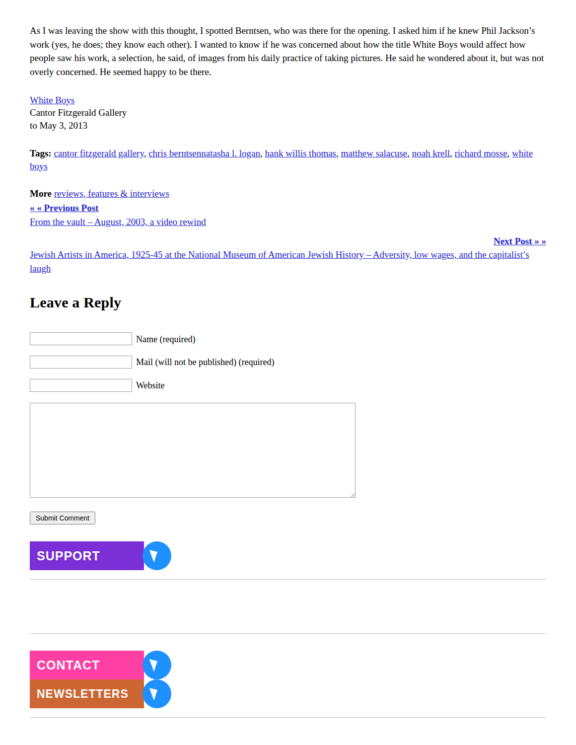As I was leaving the show with this thought, I spotted Berntsen, who was there for the opening. I asked him if he knew Phil Jackson’s work (yes, he does; they know each other). I wanted to know if he was concerned about how the title White Boys would affect how people saw his work, a selection, he said, of images from his daily practice of taking pictures. He said he wondered about it, but was not overly concerned. He seemed happy to be there.
White Boys
Cantor Fitzgerald Gallery
to May 3, 2013
Tags: cantor fitzgerald gallery, chris berntsennatasha l. logan, hank willis thomas, matthew salacuse, noah krell, richard mosse, white boys
More reviews, features & interviews
« « Previous Post From the vault – August, 2003, a video rewind
Next Post » » Jewish Artists in America, 1925-45 at the National Museum of American Jewish History – Adversity, low wages, and the capitalist’s laugh
Leave a Reply
Name (required)
Mail (will not be published) (required)
Website
SUPPORT
CONTACT NEWSLETTERS